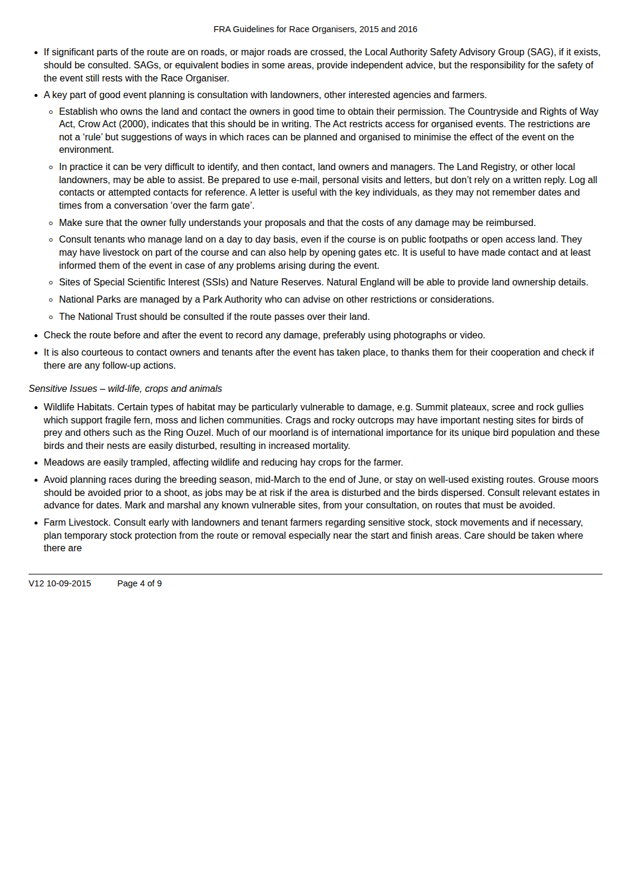FRA Guidelines for Race Organisers, 2015 and 2016
If significant parts of the route are on roads, or major roads are crossed, the Local Authority Safety Advisory Group (SAG), if it exists, should be consulted. SAGs, or equivalent bodies in some areas, provide independent advice, but the responsibility for the safety of the event still rests with the Race Organiser.
A key part of good event planning is consultation with landowners, other interested agencies and farmers.
Establish who owns the land and contact the owners in good time to obtain their permission. The Countryside and Rights of Way Act, Crow Act (2000), indicates that this should be in writing. The Act restricts access for organised events. The restrictions are not a ‘rule’ but suggestions of ways in which races can be planned and organised to minimise the effect of the event on the environment.
In practice it can be very difficult to identify, and then contact, land owners and managers. The Land Registry, or other local landowners, may be able to assist. Be prepared to use e-mail, personal visits and letters, but don’t rely on a written reply. Log all contacts or attempted contacts for reference. A letter is useful with the key individuals, as they may not remember dates and times from a conversation ‘over the farm gate’.
Make sure that the owner fully understands your proposals and that the costs of any damage may be reimbursed.
Consult tenants who manage land on a day to day basis, even if the course is on public footpaths or open access land. They may have livestock on part of the course and can also help by opening gates etc. It is useful to have made contact and at least informed them of the event in case of any problems arising during the event.
Sites of Special Scientific Interest (SSIs) and Nature Reserves. Natural England will be able to provide land ownership details.
National Parks are managed by a Park Authority who can advise on other restrictions or considerations.
The National Trust should be consulted if the route passes over their land.
Check the route before and after the event to record any damage, preferably using photographs or video.
It is also courteous to contact owners and tenants after the event has taken place, to thanks them for their cooperation and check if there are any follow-up actions.
Sensitive Issues – wild-life, crops and animals
Wildlife Habitats. Certain types of habitat may be particularly vulnerable to damage, e.g. Summit plateaux, scree and rock gullies which support fragile fern, moss and lichen communities. Crags and rocky outcrops may have important nesting sites for birds of prey and others such as the Ring Ouzel. Much of our moorland is of international importance for its unique bird population and these birds and their nests are easily disturbed, resulting in increased mortality.
Meadows are easily trampled, affecting wildlife and reducing hay crops for the farmer.
Avoid planning races during the breeding season, mid-March to the end of June, or stay on well-used existing routes. Grouse moors should be avoided prior to a shoot, as jobs may be at risk if the area is disturbed and the birds dispersed. Consult relevant estates in advance for dates. Mark and marshal any known vulnerable sites, from your consultation, on routes that must be avoided.
Farm Livestock. Consult early with landowners and tenant farmers regarding sensitive stock, stock movements and if necessary, plan temporary stock protection from the route or removal especially near the start and finish areas. Care should be taken where there are
V12 10-09-2015 Page 4 of 9